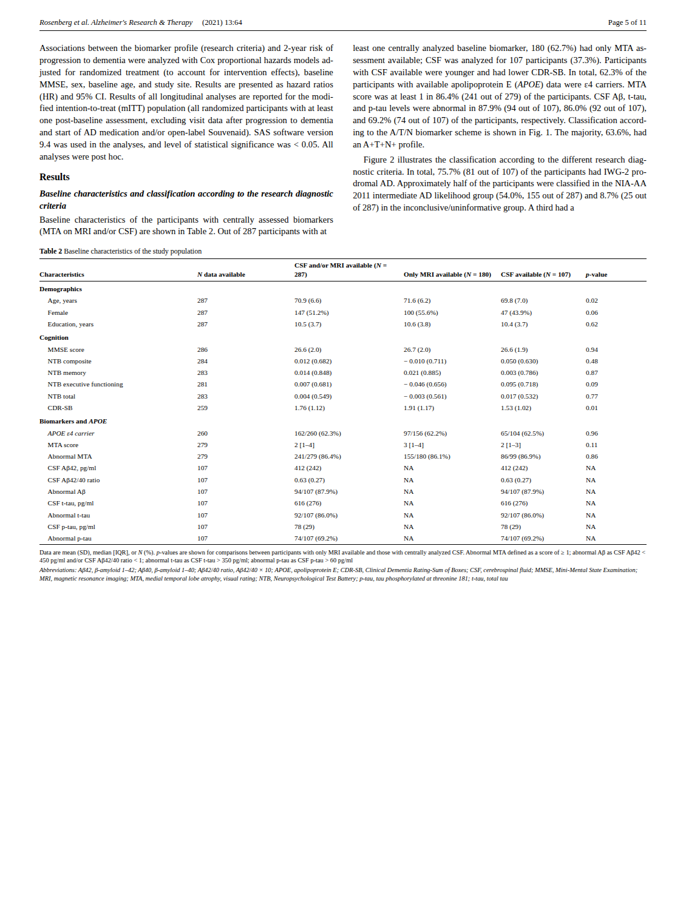Rosenberg et al. Alzheimer's Research & Therapy (2021) 13:64
Page 5 of 11
Associations between the biomarker profile (research criteria) and 2-year risk of progression to dementia were analyzed with Cox proportional hazards models adjusted for randomized treatment (to account for intervention effects), baseline MMSE, sex, baseline age, and study site. Results are presented as hazard ratios (HR) and 95% CI. Results of all longitudinal analyses are reported for the modified intention-to-treat (mITT) population (all randomized participants with at least one post-baseline assessment, excluding visit data after progression to dementia and start of AD medication and/or open-label Souvenaid). SAS software version 9.4 was used in the analyses, and level of statistical significance was < 0.05. All analyses were post hoc.
Results
Baseline characteristics and classification according to the research diagnostic criteria
Baseline characteristics of the participants with centrally assessed biomarkers (MTA on MRI and/or CSF) are shown in Table 2. Out of 287 participants with at
least one centrally analyzed baseline biomarker, 180 (62.7%) had only MTA assessment available; CSF was analyzed for 107 participants (37.3%). Participants with CSF available were younger and had lower CDR-SB. In total, 62.3% of the participants with available apolipoprotein E (APOE) data were ε4 carriers. MTA score was at least 1 in 86.4% (241 out of 279) of the participants. CSF Aβ, t-tau, and p-tau levels were abnormal in 87.9% (94 out of 107), 86.0% (92 out of 107), and 69.2% (74 out of 107) of the participants, respectively. Classification according to the A/T/N biomarker scheme is shown in Fig. 1. The majority, 63.6%, had an A+T+N+ profile.
Figure 2 illustrates the classification according to the different research diagnostic criteria. In total, 75.7% (81 out of 107) of the participants had IWG-2 prodromal AD. Approximately half of the participants were classified in the NIA-AA 2011 intermediate AD likelihood group (54.0%, 155 out of 287) and 8.7% (25 out of 287) in the inconclusive/uninformative group. A third had a
Table 2 Baseline characteristics of the study population
| Characteristics | N data available | CSF and/or MRI available ( N = 287) | Only MRI available ( N = 180) | CSF available ( N = 107) | p -value |
| --- | --- | --- | --- | --- | --- |
| Demographics |
| Age, years | 287 | 70.9 (6.6) | 71.6 (6.2) | 69.8 (7.0) | 0.02 |
| Female | 287 | 147 (51.2%) | 100 (55.6%) | 47 (43.9%) | 0.06 |
| Education, years | 287 | 10.5 (3.7) | 10.6 (3.8) | 10.4 (3.7) | 0.62 |
| Cognition |
| MMSE score | 286 | 26.6 (2.0) | 26.7 (2.0) | 26.6 (1.9) | 0.94 |
| NTB composite | 284 | 0.012 (0.682) | − 0.010 (0.711) | 0.050 (0.630) | 0.48 |
| NTB memory | 283 | 0.014 (0.848) | 0.021 (0.885) | 0.003 (0.786) | 0.87 |
| NTB executive functioning | 281 | 0.007 (0.681) | − 0.046 (0.656) | 0.095 (0.718) | 0.09 |
| NTB total | 283 | 0.004 (0.549) | − 0.003 (0.561) | 0.017 (0.532) | 0.77 |
| CDR-SB | 259 | 1.76 (1.12) | 1.91 (1.17) | 1.53 (1.02) | 0.01 |
| Biomarkers and APOE |
| APOE ε4 carrier | 260 | 162/260 (62.3%) | 97/156 (62.2%) | 65/104 (62.5%) | 0.96 |
| MTA score | 279 | 2 [1–4] | 3 [1–4] | 2 [1–3] | 0.11 |
| Abnormal MTA | 279 | 241/279 (86.4%) | 155/180 (86.1%) | 86/99 (86.9%) | 0.86 |
| CSF Aβ42, pg/ml | 107 | 412 (242) | NA | 412 (242) | NA |
| CSF Aβ42/40 ratio | 107 | 0.63 (0.27) | NA | 0.63 (0.27) | NA |
| Abnormal Aβ | 107 | 94/107 (87.9%) | NA | 94/107 (87.9%) | NA |
| CSF t-tau, pg/ml | 107 | 616 (276) | NA | 616 (276) | NA |
| Abnormal t-tau | 107 | 92/107 (86.0%) | NA | 92/107 (86.0%) | NA |
| CSF p-tau, pg/ml | 107 | 78 (29) | NA | 78 (29) | NA |
| Abnormal p-tau | 107 | 74/107 (69.2%) | NA | 74/107 (69.2%) | NA |
Data are mean (SD), median [IQR], or N (%). p-values are shown for comparisons between participants with only MRI available and those with centrally analyzed CSF. Abnormal MTA defined as a score of ≥ 1; abnormal Aβ as CSF Aβ42 < 450 pg/ml and/or CSF Aβ42/40 ratio < 1; abnormal t-tau as CSF t-tau > 350 pg/ml; abnormal p-tau as CSF p-tau > 60 pg/ml
Abbreviations: Aβ42, β-amyloid 1–42; Aβ40, β-amyloid 1–40; Aβ42/40 ratio, Aβ42/40 × 10; APOE, apolipoprotein E; CDR-SB, Clinical Dementia Rating-Sum of Boxes; CSF, cerebrospinal fluid; MMSE, Mini-Mental State Examination; MRI, magnetic resonance imaging; MTA, medial temporal lobe atrophy, visual rating; NTB, Neuropsychological Test Battery; p-tau, tau phosphorylated at threonine 181; t-tau, total tau